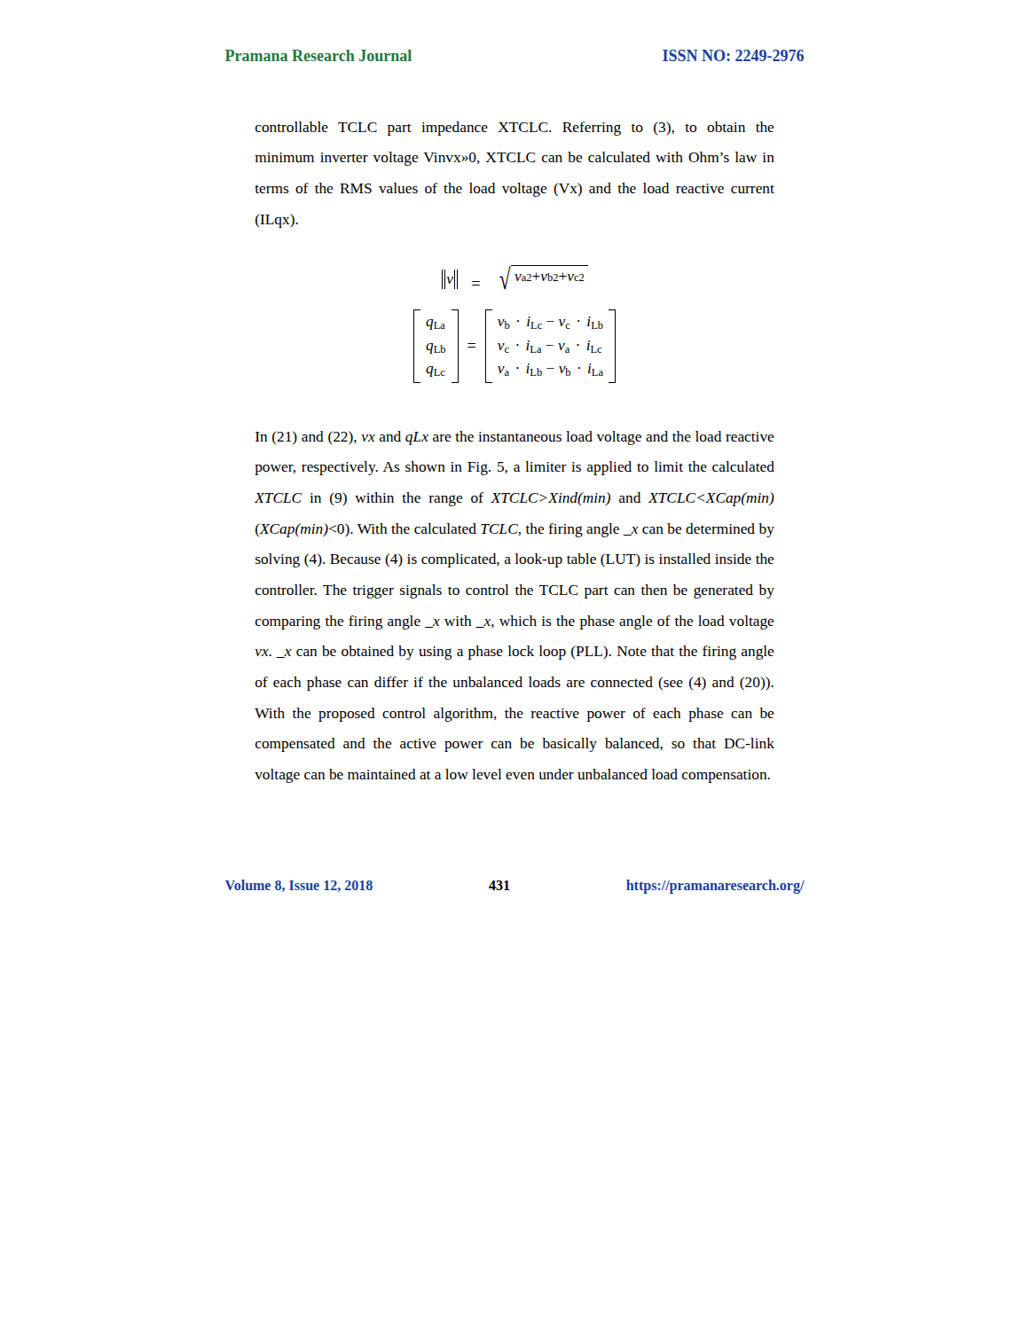Pramana Research Journal
ISSN NO: 2249-2976
controllable TCLC part impedance XTCLC. Referring to (3), to obtain the minimum inverter voltage Vinvx»0, XTCLC can be calculated with Ohm’s law in terms of the RMS values of the load voltage (Vx) and the load reactive current (ILqx).
v = √va2 + vb2 + vc2
qLa qLb qLc = vb · iLc − vc · iLb vc · iLa − va · iLc va · iLb − vb · iLa
In (21) and (22), vx and qLx are the instantaneous load voltage and the load reactive power, respectively. As shown in Fig. 5, a limiter is applied to limit the calculated XTCLC in (9) within the range of XTCLC>Xind(min) and XTCLC<XCap(min) (XCap(min)<0). With the calculated TCLC, the firing angle _x can be determined by solving (4). Because (4) is complicated, a look-up table (LUT) is installed inside the controller. The trigger signals to control the TCLC part can then be generated by comparing the firing angle _x with _x, which is the phase angle of the load voltage vx. _x can be obtained by using a phase lock loop (PLL). Note that the firing angle of each phase can differ if the unbalanced loads are connected (see (4) and (20)). With the proposed control algorithm, the reactive power of each phase can be compensated and the active power can be basically balanced, so that DC-link voltage can be maintained at a low level even under unbalanced load compensation.
Volume 8, Issue 12, 2018
431
https://pramanaresearch.org/